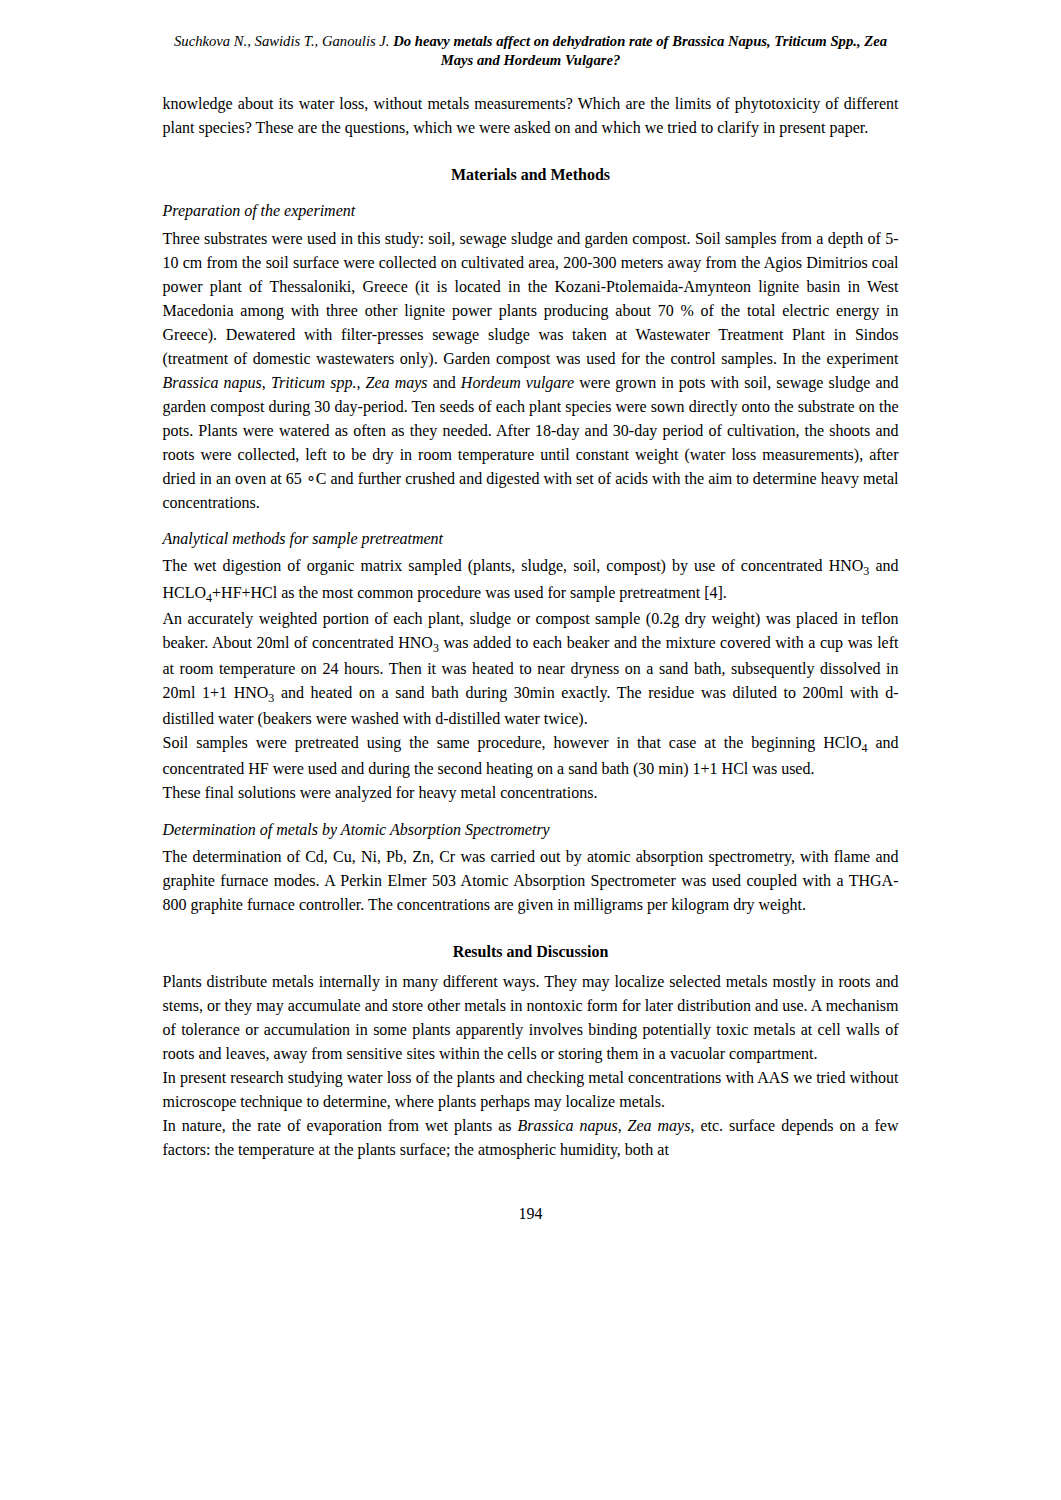Suchkova N., Sawidis T., Ganoulis J. Do heavy metals affect on dehydration rate of Brassica Napus, Triticum Spp., Zea Mays and Hordeum Vulgare?
knowledge about its water loss, without metals measurements? Which are the limits of phytotoxicity of different plant species? These are the questions, which we were asked on and which we tried to clarify in present paper.
Materials and Methods
Preparation of the experiment
Three substrates were used in this study: soil, sewage sludge and garden compost. Soil samples from a depth of 5-10 cm from the soil surface were collected on cultivated area, 200-300 meters away from the Agios Dimitrios coal power plant of Thessaloniki, Greece (it is located in the Kozani-Ptolemaida-Amynteon lignite basin in West Macedonia among with three other lignite power plants producing about 70 % of the total electric energy in Greece). Dewatered with filter-presses sewage sludge was taken at Wastewater Treatment Plant in Sindos (treatment of domestic wastewaters only). Garden compost was used for the control samples. In the experiment Brassica napus, Triticum spp., Zea mays and Hordeum vulgare were grown in pots with soil, sewage sludge and garden compost during 30 day-period. Ten seeds of each plant species were sown directly onto the substrate on the pots. Plants were watered as often as they needed. After 18-day and 30-day period of cultivation, the shoots and roots were collected, left to be dry in room temperature until constant weight (water loss measurements), after dried in an oven at 65 ∘C and further crushed and digested with set of acids with the aim to determine heavy metal concentrations.
Analytical methods for sample pretreatment
The wet digestion of organic matrix sampled (plants, sludge, soil, compost) by use of concentrated HNO3 and HCLO4+HF+HCl as the most common procedure was used for sample pretreatment [4].
An accurately weighted portion of each plant, sludge or compost sample (0.2g dry weight) was placed in teflon beaker. About 20ml of concentrated HNO3 was added to each beaker and the mixture covered with a cup was left at room temperature on 24 hours. Then it was heated to near dryness on a sand bath, subsequently dissolved in 20ml 1+1 HNO3 and heated on a sand bath during 30min exactly. The residue was diluted to 200ml with d-distilled water (beakers were washed with d-distilled water twice).
Soil samples were pretreated using the same procedure, however in that case at the beginning HClO4 and concentrated HF were used and during the second heating on a sand bath (30 min) 1+1 HCl was used.
These final solutions were analyzed for heavy metal concentrations.
Determination of metals by Atomic Absorption Spectrometry
The determination of Cd, Cu, Ni, Pb, Zn, Cr was carried out by atomic absorption spectrometry, with flame and graphite furnace modes. A Perkin Elmer 503 Atomic Absorption Spectrometer was used coupled with a THGA-800 graphite furnace controller. The concentrations are given in milligrams per kilogram dry weight.
Results and Discussion
Plants distribute metals internally in many different ways. They may localize selected metals mostly in roots and stems, or they may accumulate and store other metals in nontoxic form for later distribution and use. A mechanism of tolerance or accumulation in some plants apparently involves binding potentially toxic metals at cell walls of roots and leaves, away from sensitive sites within the cells or storing them in a vacuolar compartment.
In present research studying water loss of the plants and checking metal concentrations with AAS we tried without microscope technique to determine, where plants perhaps may localize metals.
In nature, the rate of evaporation from wet plants as Brassica napus, Zea mays, etc. surface depends on a few factors: the temperature at the plants surface; the atmospheric humidity, both at
194